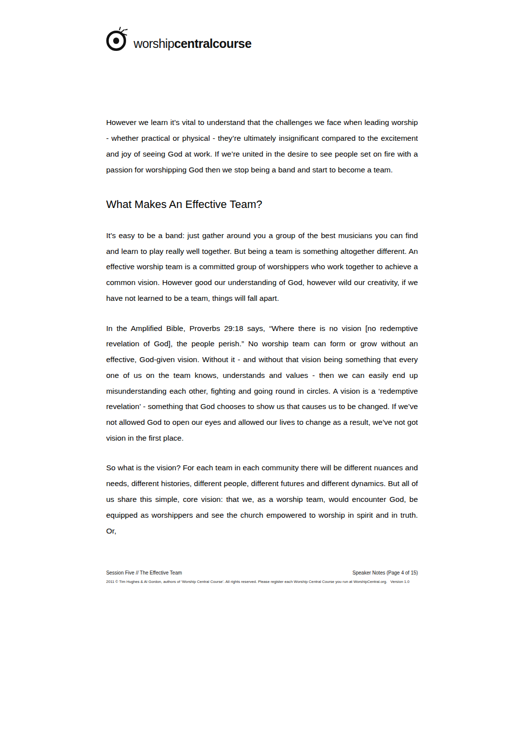worship central course
However we learn it’s vital to understand that the challenges we face when leading worship - whether practical or physical - they’re ultimately insignificant compared to the excitement and joy of seeing God at work. If we’re united in the desire to see people set on fire with a passion for worshipping God then we stop being a band and start to become a team.
What Makes An Effective Team?
It’s easy to be a band: just gather around you a group of the best musicians you can find and learn to play really well together. But being a team is something altogether different. An effective worship team is a committed group of worshippers who work together to achieve a common vision. However good our understanding of God, however wild our creativity, if we have not learned to be a team, things will fall apart.
In the Amplified Bible, Proverbs 29:18 says, “Where there is no vision [no redemptive revelation of God], the people perish.” No worship team can form or grow without an effective, God-given vision. Without it - and without that vision being something that every one of us on the team knows, understands and values - then we can easily end up misunderstanding each other, fighting and going round in circles. A vision is a ‘redemptive revelation’ - something that God chooses to show us that causes us to be changed. If we’ve not allowed God to open our eyes and allowed our lives to change as a result, we’ve not got vision in the first place.
So what is the vision? For each team in each community there will be different nuances and needs, different histories, different people, different futures and different dynamics. But all of us share this simple, core vision: that we, as a worship team, would encounter God, be equipped as worshippers and see the church empowered to worship in spirit and in truth. Or,
Session Five // The Effective Team Speaker Notes (Page 4 of 15)
2011 © Tim Hughes & Al Gordon, authors of ‘Worship Central Course’. All rights reserved. Please register each Worship Central Course you run at WorshipCentral.org. Version 1.0